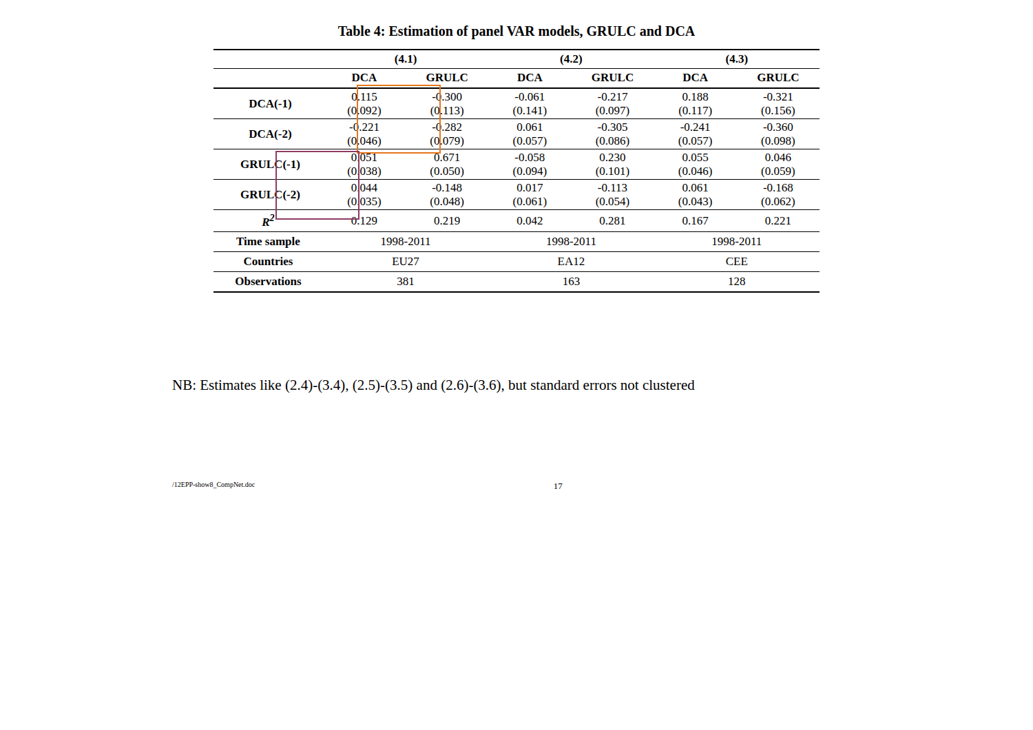Table 4: Estimation of panel VAR models, GRULC and DCA
| | (4.1) | (4.2) | (4.3) |
| | DCA | GRULC | DCA | GRULC | DCA | GRULC |
| DCA(-1) | 0.115 (0.092) | -0.300 (0.113) | -0.061 (0.141) | -0.217 (0.097) | 0.188 (0.117) | -0.321 (0.156) |
| DCA(-2) | -0.221 (0.046) | -0.282 (0.079) | 0.061 (0.057) | -0.305 (0.086) | -0.241 (0.057) | -0.360 (0.098) |
| GRULC(-1) | 0.051 (0.038) | 0.671 (0.050) | -0.058 (0.094) | 0.230 (0.101) | 0.055 (0.046) | 0.046 (0.059) |
| GRULC(-2) | 0.044 (0.035) | -0.148 (0.048) | 0.017 (0.061) | -0.113 (0.054) | 0.061 (0.043) | -0.168 (0.062) |
| R 2 | 0.129 | 0.219 | 0.042 | 0.281 | 0.167 | 0.221 |
| Time sample | 1998-2011 | 1998-2011 | 1998-2011 |
| Countries | EU27 | EA12 | CEE |
| Observations | 381 | 163 | 128 |
NB: Estimates like (2.4)-(3.4), (2.5)-(3.5) and (2.6)-(3.6), but standard errors not clustered
/12EPP-show8_CompNet.doc
17